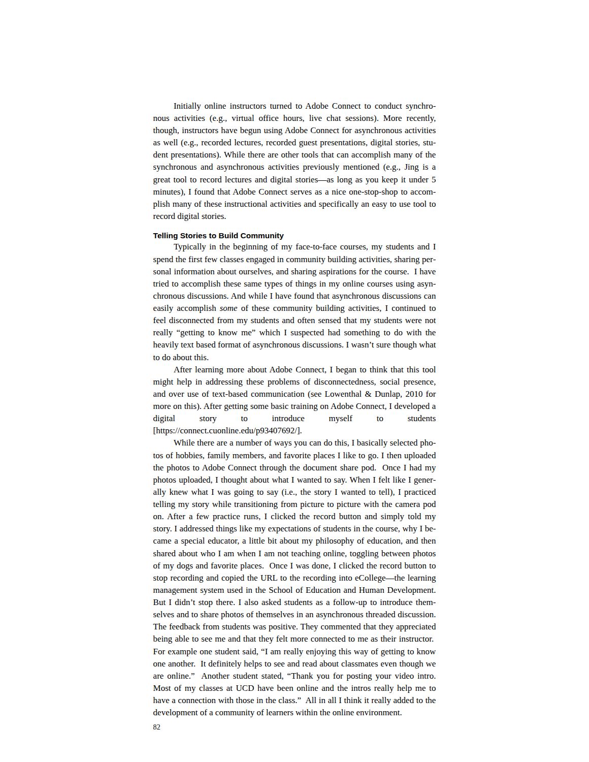Initially online instructors turned to Adobe Connect to conduct synchronous activities (e.g., virtual office hours, live chat sessions). More recently, though, instructors have begun using Adobe Connect for asynchronous activities as well (e.g., recorded lectures, recorded guest presentations, digital stories, student presentations). While there are other tools that can accomplish many of the synchronous and asynchronous activities previously mentioned (e.g., Jing is a great tool to record lectures and digital stories—as long as you keep it under 5 minutes), I found that Adobe Connect serves as a nice one-stop-shop to accomplish many of these instructional activities and specifically an easy to use tool to record digital stories.
Telling Stories to Build Community
Typically in the beginning of my face-to-face courses, my students and I spend the first few classes engaged in community building activities, sharing personal information about ourselves, and sharing aspirations for the course. I have tried to accomplish these same types of things in my online courses using asynchronous discussions. And while I have found that asynchronous discussions can easily accomplish some of these community building activities, I continued to feel disconnected from my students and often sensed that my students were not really “getting to know me” which I suspected had something to do with the heavily text based format of asynchronous discussions. I wasn’t sure though what to do about this.
After learning more about Adobe Connect, I began to think that this tool might help in addressing these problems of disconnectedness, social presence, and over use of text-based communication (see Lowenthal & Dunlap, 2010 for more on this). After getting some basic training on Adobe Connect, I developed a digital story to introduce myself to students [https://connect.cuonline.edu/p93407692/].
While there are a number of ways you can do this, I basically selected photos of hobbies, family members, and favorite places I like to go. I then uploaded the photos to Adobe Connect through the document share pod. Once I had my photos uploaded, I thought about what I wanted to say. When I felt like I generally knew what I was going to say (i.e., the story I wanted to tell), I practiced telling my story while transitioning from picture to picture with the camera pod on. After a few practice runs, I clicked the record button and simply told my story. I addressed things like my expectations of students in the course, why I became a special educator, a little bit about my philosophy of education, and then shared about who I am when I am not teaching online, toggling between photos of my dogs and favorite places. Once I was done, I clicked the record button to stop recording and copied the URL to the recording into eCollege—the learning management system used in the School of Education and Human Development. But I didn’t stop there. I also asked students as a follow-up to introduce themselves and to share photos of themselves in an asynchronous threaded discussion. The feedback from students was positive. They commented that they appreciated being able to see me and that they felt more connected to me as their instructor. For example one student said, “I am really enjoying this way of getting to know one another. It definitely helps to see and read about classmates even though we are online.” Another student stated, “Thank you for posting your video intro. Most of my classes at UCD have been online and the intros really help me to have a connection with those in the class.” All in all I think it really added to the development of a community of learners within the online environment.
82